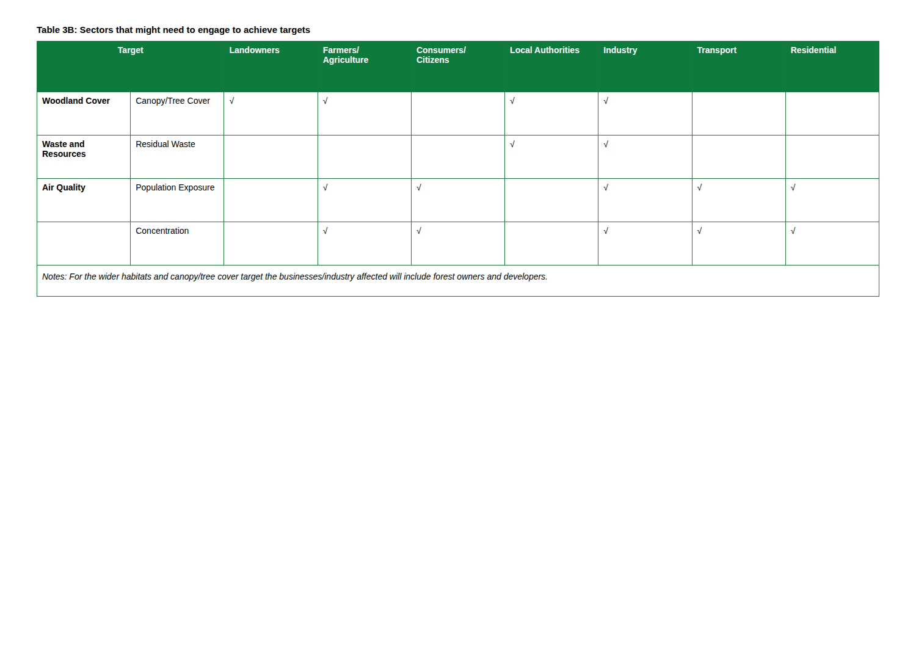Table 3B: Sectors that might need to engage to achieve targets
| Target | Landowners | Farmers/ Agriculture | Consumers/ Citizens | Local Authorities | Industry | Transport | Residential |
| --- | --- | --- | --- | --- | --- | --- | --- |
| Woodland Cover | Canopy/Tree Cover | √ | √ | | √ | √ | | |
| Waste and Resources | Residual Waste | | | | √ | √ | | |
| Air Quality | Population Exposure | | √ | √ | | √ | √ | √ |
| | Concentration | | √ | √ | | √ | √ | √ |
| Notes: For the wider habitats and canopy/tree cover target the businesses/industry affected will include forest owners and developers. |